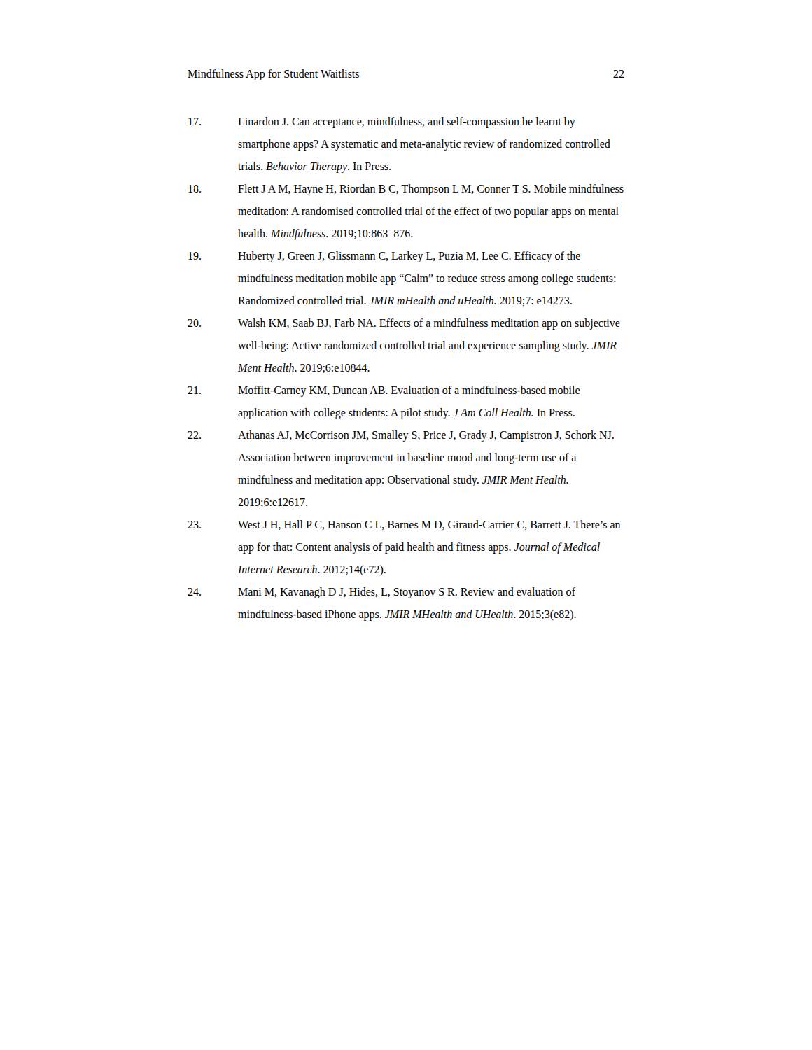Mindfulness App for Student Waitlists 22
17. Linardon J. Can acceptance, mindfulness, and self-compassion be learnt by smartphone apps? A systematic and meta-analytic review of randomized controlled trials. Behavior Therapy. In Press.
18. Flett J A M, Hayne H, Riordan B C, Thompson L M, Conner T S. Mobile mindfulness meditation: A randomised controlled trial of the effect of two popular apps on mental health. Mindfulness. 2019;10:863–876.
19. Huberty J, Green J, Glissmann C, Larkey L, Puzia M, Lee C. Efficacy of the mindfulness meditation mobile app “Calm” to reduce stress among college students: Randomized controlled trial. JMIR mHealth and uHealth. 2019;7: e14273.
20. Walsh KM, Saab BJ, Farb NA. Effects of a mindfulness meditation app on subjective well-being: Active randomized controlled trial and experience sampling study. JMIR Ment Health. 2019;6:e10844.
21. Moffitt-Carney KM, Duncan AB. Evaluation of a mindfulness-based mobile application with college students: A pilot study. J Am Coll Health. In Press.
22. Athanas AJ, McCorrison JM, Smalley S, Price J, Grady J, Campistron J, Schork NJ. Association between improvement in baseline mood and long-term use of a mindfulness and meditation app: Observational study. JMIR Ment Health. 2019;6:e12617.
23. West J H, Hall P C, Hanson C L, Barnes M D, Giraud-Carrier C, Barrett J. There’s an app for that: Content analysis of paid health and fitness apps. Journal of Medical Internet Research. 2012;14(e72).
24. Mani M, Kavanagh D J, Hides, L, Stoyanov S R. Review and evaluation of mindfulness-based iPhone apps. JMIR MHealth and UHealth. 2015;3(e82).